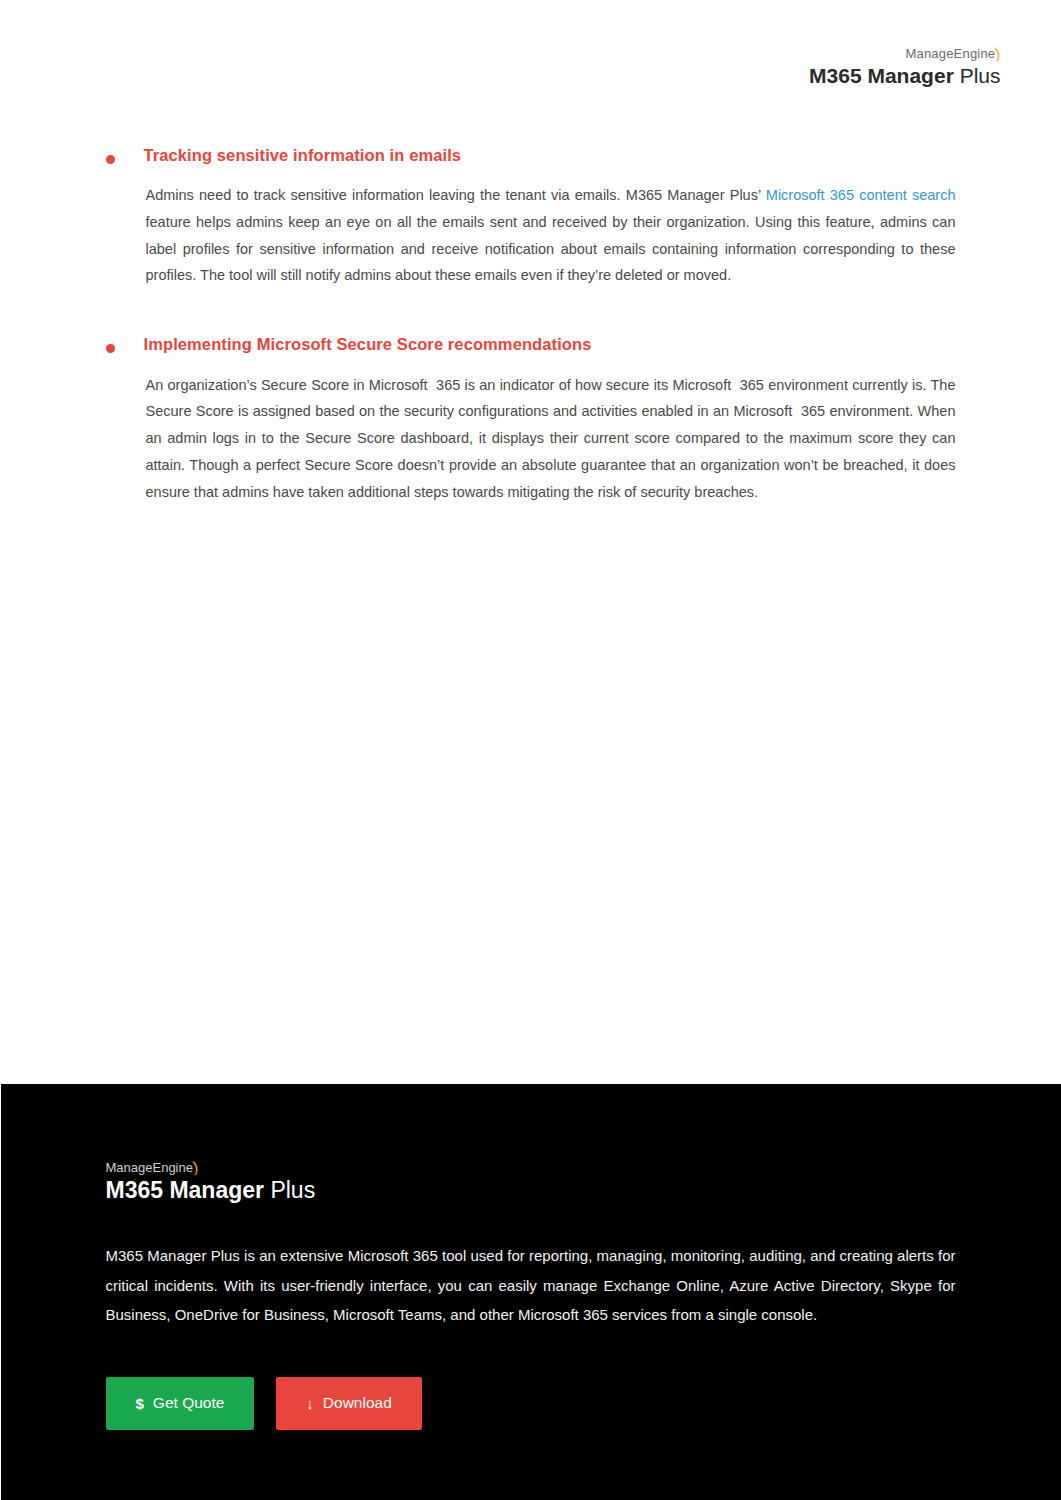ManageEngine)
M365 Manager Plus
Tracking sensitive information in emails
Admins need to track sensitive information leaving the tenant via emails. M365 Manager Plus’ Microsoft 365 content search feature helps admins keep an eye on all the emails sent and received by their organization. Using this feature, admins can label profiles for sensitive information and receive notification about emails containing information corresponding to these profiles. The tool will still notify admins about these emails even if they’re deleted or moved.
Implementing Microsoft Secure Score recommendations
An organization’s Secure Score in Microsoft 365 is an indicator of how secure its Microsoft 365 environment currently is. The Secure Score is assigned based on the security configurations and activities enabled in an Microsoft 365 environment. When an admin logs in to the Secure Score dashboard, it displays their current score compared to the maximum score they can attain. Though a perfect Secure Score doesn’t provide an absolute guarantee that an organization won’t be breached, it does ensure that admins have taken additional steps towards mitigating the risk of security breaches.
ManageEngine)
M365 Manager Plus
M365 Manager Plus is an extensive Microsoft 365 tool used for reporting, managing, monitoring, auditing, and creating alerts for critical incidents. With its user-friendly interface, you can easily manage Exchange Online, Azure Active Directory, Skype for Business, OneDrive for Business, Microsoft Teams, and other Microsoft 365 services from a single console.
$ Get Quote ↓ Download